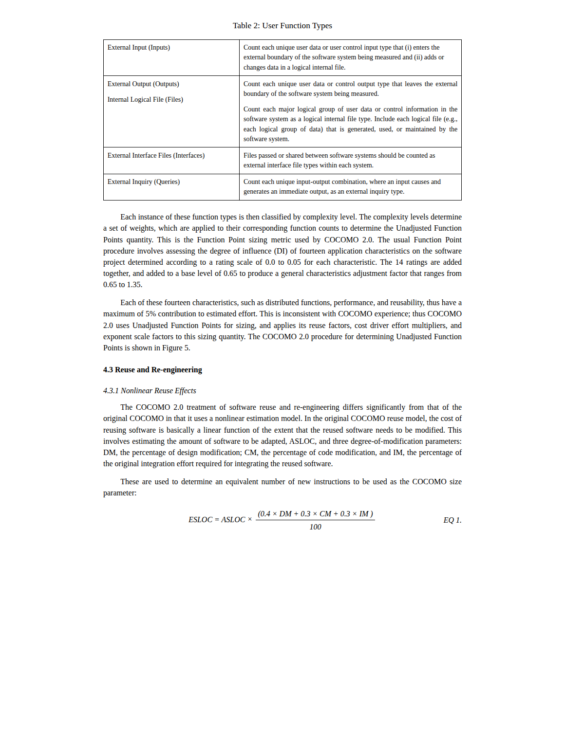Table 2: User Function Types
| External Input (Inputs) | Count each unique user data or user control input type that (i) enters the external boundary of the software system being measured and (ii) adds or changes data in a logical internal file. |
| External Output (Outputs) Internal Logical File (Files) | Count each unique user data or control output type that leaves the external boundary of the software system being measured. Count each major logical group of user data or control information in the software system as a logical internal file type. Include each logical file (e.g., each logical group of data) that is generated, used, or maintained by the software system. |
| External Interface Files (Interfaces) | Files passed or shared between software systems should be counted as external interface file types within each system. |
| External Inquiry (Queries) | Count each unique input-output combination, where an input causes and generates an immediate output, as an external inquiry type. |
Each instance of these function types is then classified by complexity level. The complexity levels determine a set of weights, which are applied to their corresponding function counts to determine the Unadjusted Function Points quantity. This is the Function Point sizing metric used by COCOMO 2.0. The usual Function Point procedure involves assessing the degree of influence (DI) of fourteen application characteristics on the software project determined according to a rating scale of 0.0 to 0.05 for each characteristic. The 14 ratings are added together, and added to a base level of 0.65 to produce a general characteristics adjustment factor that ranges from 0.65 to 1.35.
Each of these fourteen characteristics, such as distributed functions, performance, and reusability, thus have a maximum of 5% contribution to estimated effort. This is inconsistent with COCOMO experience; thus COCOMO 2.0 uses Unadjusted Function Points for sizing, and applies its reuse factors, cost driver effort multipliers, and exponent scale factors to this sizing quantity. The COCOMO 2.0 procedure for determining Unadjusted Function Points is shown in Figure 5.
4.3 Reuse and Re-engineering
4.3.1 Nonlinear Reuse Effects
The COCOMO 2.0 treatment of software reuse and re-engineering differs significantly from that of the original COCOMO in that it uses a nonlinear estimation model. In the original COCOMO reuse model, the cost of reusing software is basically a linear function of the extent that the reused software needs to be modified. This involves estimating the amount of software to be adapted, ASLOC, and three degree-of-modification parameters: DM, the percentage of design modification; CM, the percentage of code modification, and IM, the percentage of the original integration effort required for integrating the reused software.
These are used to determine an equivalent number of new instructions to be used as the COCOMO size parameter:
ESLOC = ASLOC (0.4 DM + 0.3 CM + 0.3 IM ) 100 EQ 1.